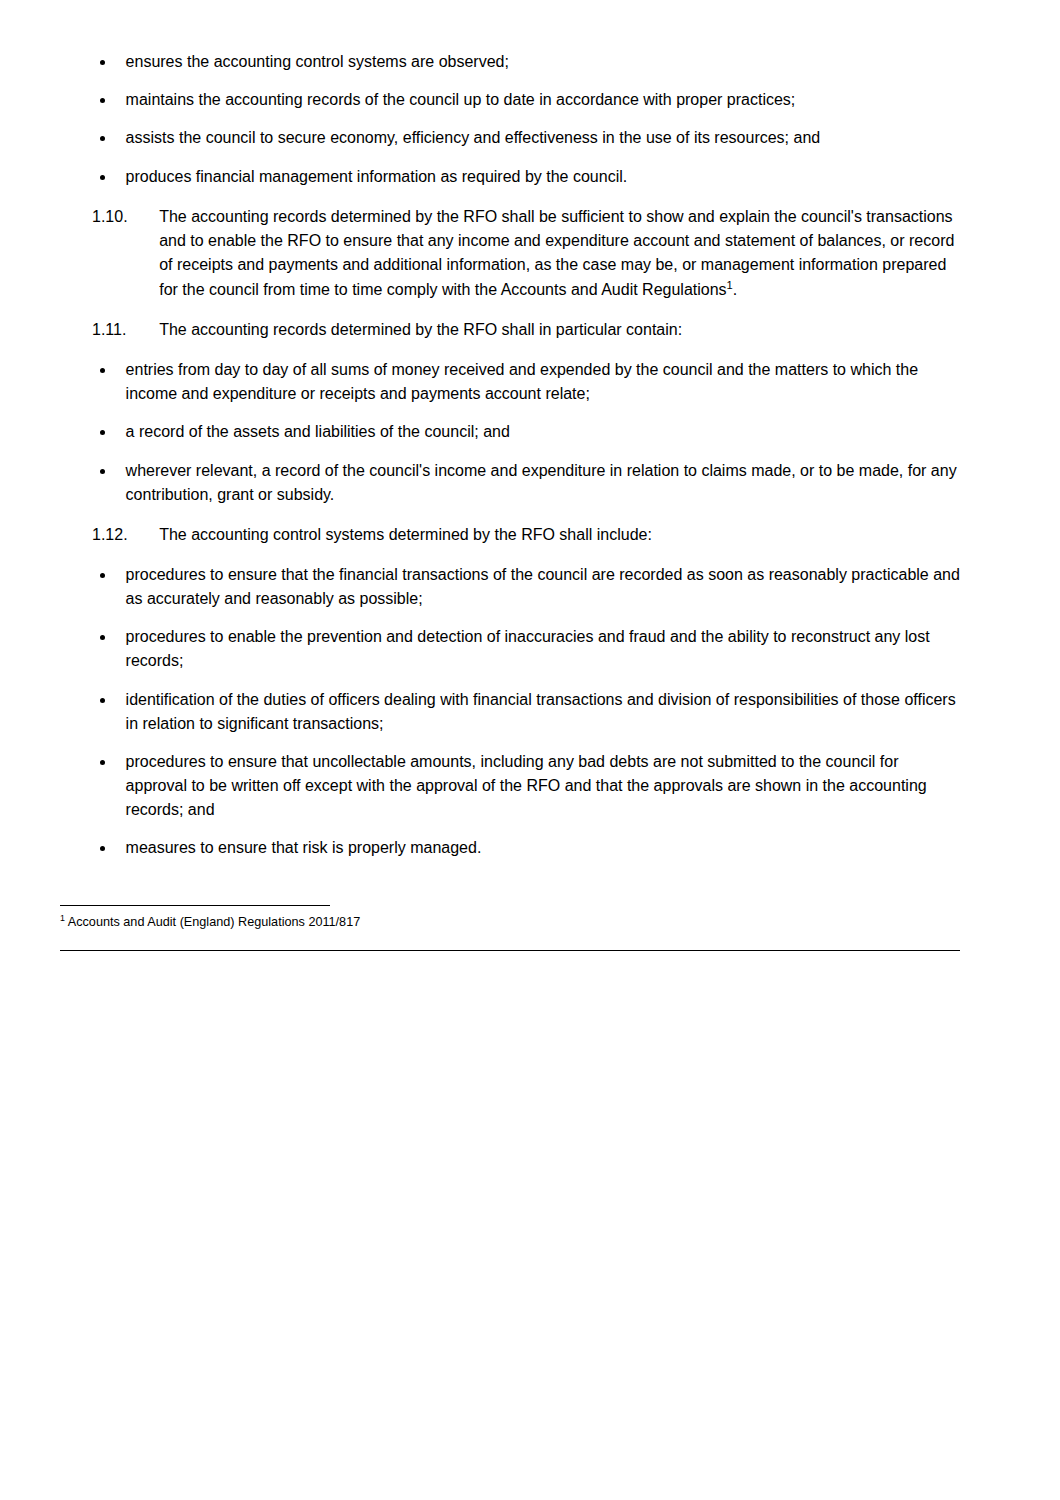ensures the accounting control systems are observed;
maintains the accounting records of the council up to date in accordance with proper practices;
assists the council to secure economy, efficiency and effectiveness in the use of its resources; and
produces financial management information as required by the council.
1.10.
The accounting records determined by the RFO shall be sufficient to show and explain the council's transactions and to enable the RFO to ensure that any income and expenditure account and statement of balances, or record of receipts and payments and additional information, as the case may be, or management information prepared for the council from time to time comply with the Accounts and Audit Regulations1.
1.11.
The accounting records determined by the RFO shall in particular contain:
entries from day to day of all sums of money received and expended by the council and the matters to which the income and expenditure or receipts and payments account relate;
a record of the assets and liabilities of the council; and
wherever relevant, a record of the council's income and expenditure in relation to claims made, or to be made, for any contribution, grant or subsidy.
1.12.
The accounting control systems determined by the RFO shall include:
procedures to ensure that the financial transactions of the council are recorded as soon as reasonably practicable and as accurately and reasonably as possible;
procedures to enable the prevention and detection of inaccuracies and fraud and the ability to reconstruct any lost records;
identification of the duties of officers dealing with financial transactions and division of responsibilities of those officers in relation to significant transactions;
procedures to ensure that uncollectable amounts, including any bad debts are not submitted to the council for approval to be written off except with the approval of the RFO and that the approvals are shown in the accounting records; and
measures to ensure that risk is properly managed.
1 Accounts and Audit (England) Regulations 2011/817